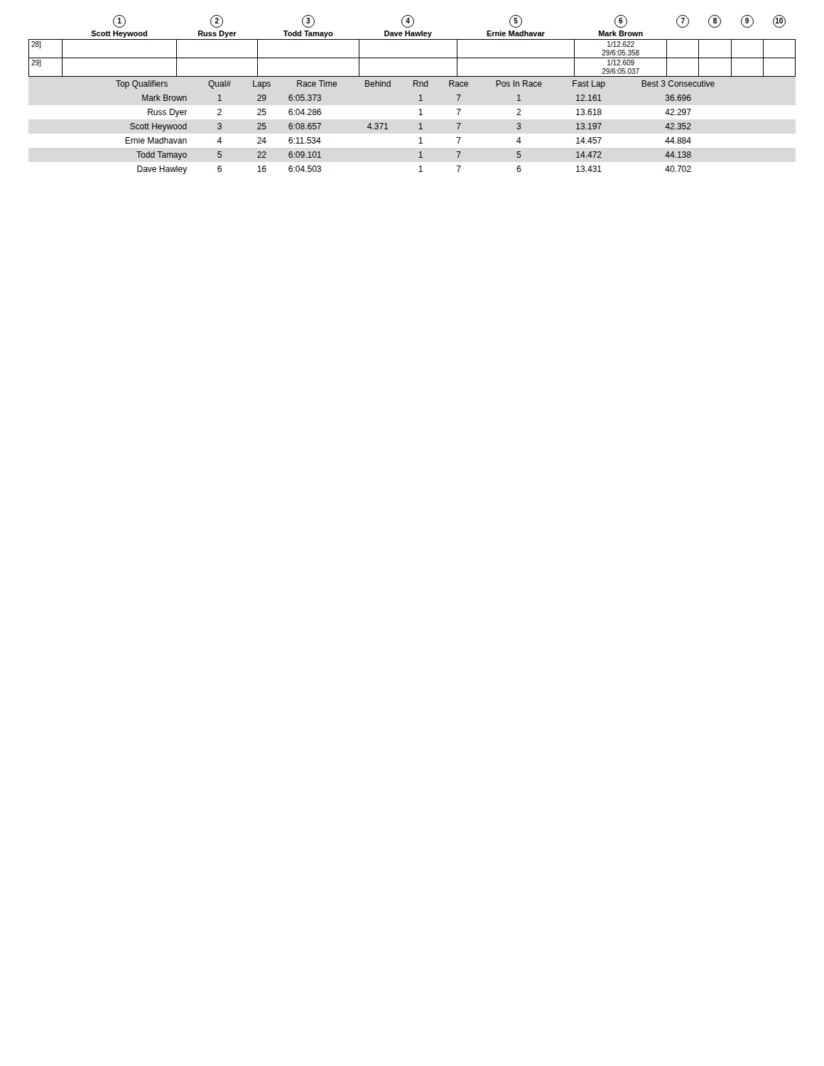| | 1 Scott Heywood | 2 Russ Dyer | 3 Todd Tamayo | 4 Dave Hawley | 5 Ernie Madhavar | 6 Mark Brown | 7 | 8 | 9 | 10 |
| --- | --- | --- | --- | --- | --- | --- | --- | --- | --- | --- |
| 28] | | | | | | 1/12.622 29/6:05.358 | | | | |
| 29] | | | | | | 1/12.609 29/6:05.037 | | | | |
| | Top Qualifiers | Qual# | Laps | Race Time | Behind | Rnd | Race | Pos In Race | Fast Lap | Best 3 Consecutive | |
| --- | --- | --- | --- | --- | --- | --- | --- | --- | --- | --- | --- |
| | Mark Brown | 1 | 29 | 6:05.373 | | 1 | 7 | 1 | 12.161 | 36.696 | |
| | Russ Dyer | 2 | 25 | 6:04.286 | | 1 | 7 | 2 | 13.618 | 42.297 | |
| | Scott Heywood | 3 | 25 | 6:08.657 | 4.371 | 1 | 7 | 3 | 13.197 | 42.352 | |
| | Ernie Madhavan | 4 | 24 | 6:11.534 | | 1 | 7 | 4 | 14.457 | 44.884 | |
| | Todd Tamayo | 5 | 22 | 6:09.101 | | 1 | 7 | 5 | 14.472 | 44.138 | |
| | Dave Hawley | 6 | 16 | 6:04.503 | | 1 | 7 | 6 | 13.431 | 40.702 | |